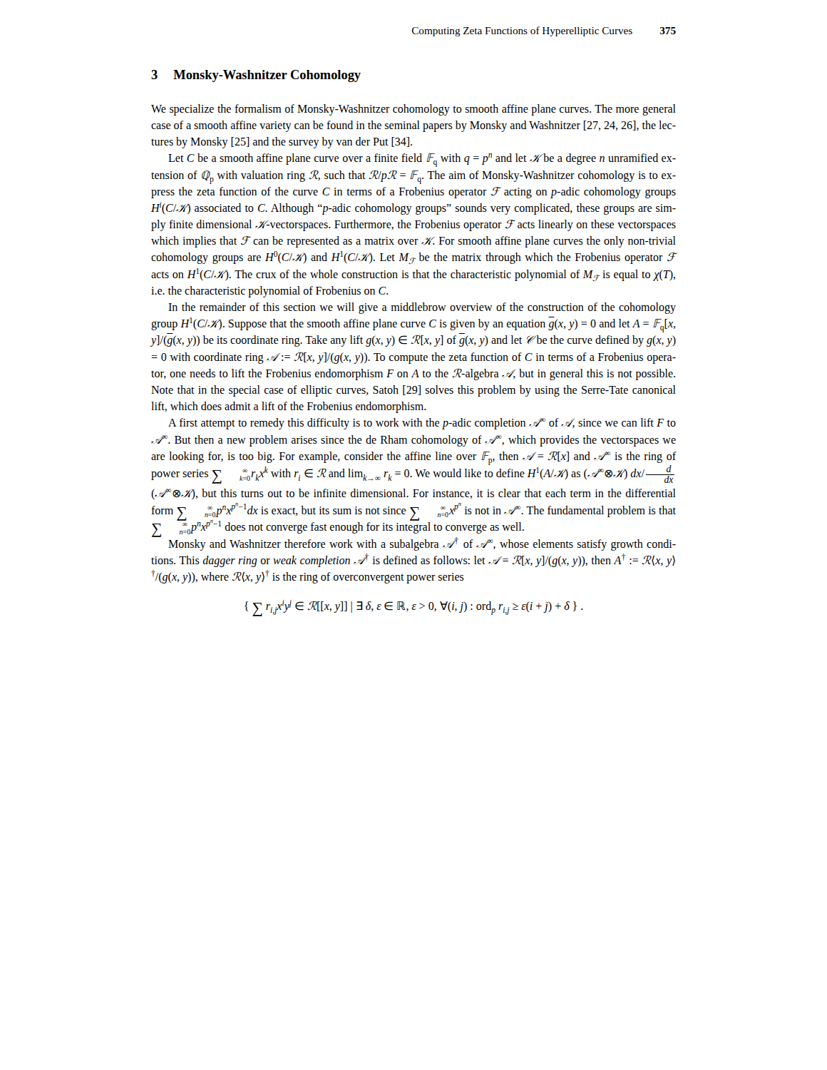Computing Zeta Functions of Hyperelliptic Curves 375
3 Monsky-Washnitzer Cohomology
We specialize the formalism of Monsky-Washnitzer cohomology to smooth affine plane curves. The more general case of a smooth affine variety can be found in the seminal papers by Monsky and Washnitzer [27, 24, 26], the lectures by Monsky [25] and the survey by van der Put [34].
Let C be a smooth affine plane curve over a finite field 𝔽q with q = pn and let 𝒦 be a degree n unramified extension of ℚp with valuation ring ℛ, such that ℛ/pℛ = 𝔽q. The aim of Monsky-Washnitzer cohomology is to express the zeta function of the curve C in terms of a Frobenius operator ℱ acting on p-adic cohomology groups Hi(C/𝒦) associated to C. Although “p-adic cohomology groups” sounds very complicated, these groups are simply finite dimensional 𝒦-vectorspaces. Furthermore, the Frobenius operator ℱ acts linearly on these vectorspaces which implies that ℱ can be represented as a matrix over 𝒦. For smooth affine plane curves the only non-trivial cohomology groups are H0(C/𝒦) and H1(C/𝒦). Let Mℱ be the matrix through which the Frobenius operator ℱ acts on H1(C/𝒦). The crux of the whole construction is that the characteristic polynomial of Mℱ is equal to χ(T), i.e. the characteristic polynomial of Frobenius on C.
In the remainder of this section we will give a middlebrow overview of the construction of the cohomology group H1(C/𝒦). Suppose that the smooth affine plane curve C is given by an equation g(x, y) = 0 and let A = 𝔽q[x, y]/(g(x, y)) be its coordinate ring. Take any lift g(x, y) ∈ ℛ[x, y] of g(x, y) and let 𝒞 be the curve defined by g(x, y) = 0 with coordinate ring 𝒜 := ℛ[x, y]/(g(x, y)). To compute the zeta function of C in terms of a Frobenius operator, one needs to lift the Frobenius endomorphism F on A to the ℛ-algebra 𝒜, but in general this is not possible. Note that in the special case of elliptic curves, Satoh [29] solves this problem by using the Serre-Tate canonical lift, which does admit a lift of the Frobenius endomorphism.
A first attempt to remedy this difficulty is to work with the p-adic completion 𝒜∞ of 𝒜, since we can lift F to 𝒜∞. But then a new problem arises since the de Rham cohomology of 𝒜∞, which provides the vectorspaces we are looking for, is too big. For example, consider the affine line over 𝔽p, then 𝒜 = ℛ[x] and 𝒜∞ is the ring of power series ∑∞k=0 rkxk with ri ∈ ℛ and limk→∞ rk = 0. We would like to define H1(A/𝒦) as (𝒜∞⊗𝒦) dx/ddx(𝒜∞⊗𝒦), but this turns out to be infinite dimensional. For instance, it is clear that each term in the differential form ∑∞n=0 pnxpn−1dx is exact, but its sum is not since ∑∞n=0 xpn is not in 𝒜∞. The fundamental problem is that ∑∞n=0 pnxpn−1 does not converge fast enough for its integral to converge as well.
Monsky and Washnitzer therefore work with a subalgebra 𝒜† of 𝒜∞, whose elements satisfy growth conditions. This dagger ring or weak completion 𝒜† is defined as follows: let 𝒜 = ℛ[x, y]/(g(x, y)), then A† := ℛ⟨x, y⟩†/(g(x, y)), where ℛ⟨x, y⟩† is the ring of overconvergent power series
{ ∑ ri,jxiyj ∈ ℛ[[x, y]] | ∃ δ, ε ∈ ℝ, ε > 0, ∀(i, j) : ordp ri,j ≥ ε(i + j) + δ } .